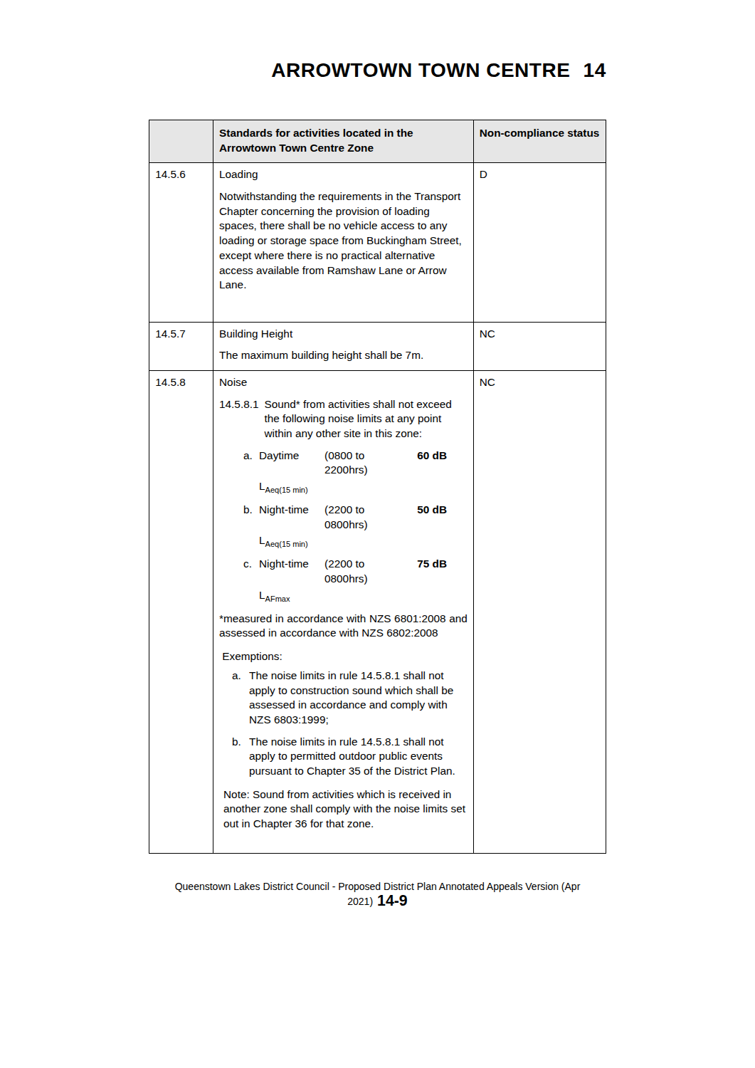ARROWTOWN TOWN CENTRE 14
| | Standards for activities located in the Arrowtown Town Centre Zone | Non-compliance status |
| --- | --- | --- |
| 14.5.6 | Loading Notwithstanding the requirements in the Transport Chapter concerning the provision of loading spaces, there shall be no vehicle access to any loading or storage space from Buckingham Street, except where there is no practical alternative access available from Ramshaw Lane or Arrow Lane. | D |
| 14.5.7 | Building Height The maximum building height shall be 7m. | NC |
| 14.5.8 | Noise 14.5.8.1 Sound* from activities shall not exceed the following noise limits at any point within any other site in this zone: a. Daytime (0800 to 2200hrs) 60 dB L Aeq(15 min) b. Night-time (2200 to 0800hrs) 50 dB L Aeq(15 min) c. Night-time (2200 to 0800hrs) 75 dB L AFmax *measured in accordance with NZS 6801:2008 and assessed in accordance with NZS 6802:2008 Exemptions: a. The noise limits in rule 14.5.8.1 shall not apply to construction sound which shall be assessed in accordance and comply with NZS 6803:1999; b. The noise limits in rule 14.5.8.1 shall not apply to permitted outdoor public events pursuant to Chapter 35 of the District Plan. Note: Sound from activities which is received in another zone shall comply with the noise limits set out in Chapter 36 for that zone. | NC |
Queenstown Lakes District Council - Proposed District Plan Annotated Appeals Version (Apr 2021)14-9